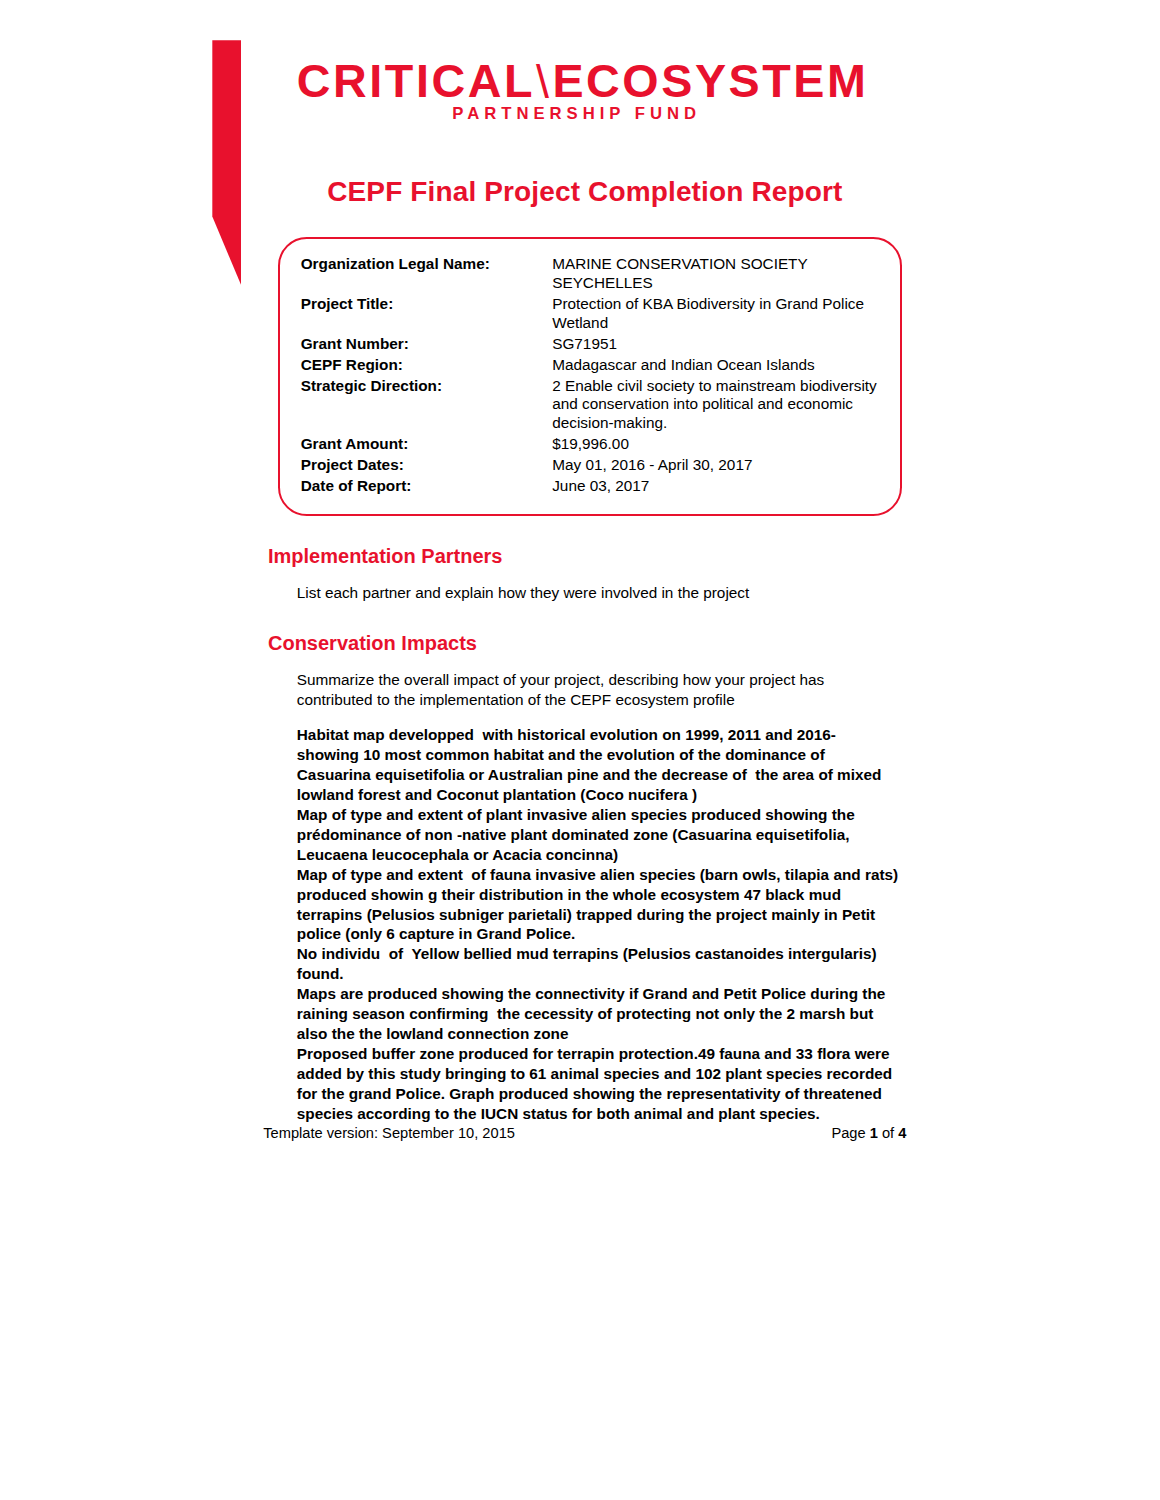CRITICAL\ECOSYSTEM
PARTNERSHIP FUND
CEPF Final Project Completion Report
| Organization Legal Name: | MARINE CONSERVATION SOCIETY SEYCHELLES |
| Project Title: | Protection of KBA Biodiversity in Grand Police Wetland |
| Grant Number: | SG71951 |
| CEPF Region: | Madagascar and Indian Ocean Islands |
| Strategic Direction: | 2 Enable civil society to mainstream biodiversity and conservation into political and economic decision-making. |
| Grant Amount: | $19,996.00 |
| Project Dates: | May 01, 2016 - April 30, 2017 |
| Date of Report: | June 03, 2017 |
Implementation Partners
List each partner and explain how they were involved in the project
Conservation Impacts
Summarize the overall impact of your project, describing how your project has contributed to the implementation of the CEPF ecosystem profile
Habitat map developped with historical evolution on 1999, 2011 and 2016- showing 10 most common habitat and the evolution of the dominance of Casuarina equisetifolia or Australian pine and the decrease of the area of mixed lowland forest and Coconut plantation (Coco nucifera )
Map of type and extent of plant invasive alien species produced showing the prédominance of non -native plant dominated zone (Casuarina equisetifolia, Leucaena leucocephala or Acacia concinna)
Map of type and extent of fauna invasive alien species (barn owls, tilapia and rats) produced showin g their distribution in the whole ecosystem 47 black mud terrapins (Pelusios subniger parietali) trapped during the project mainly in Petit police (only 6 capture in Grand Police.
No individu of Yellow bellied mud terrapins (Pelusios castanoides intergularis) found.
Maps are produced showing the connectivity if Grand and Petit Police during the raining season confirming the cecessity of protecting not only the 2 marsh but also the the lowland connection zone
Proposed buffer zone produced for terrapin protection.49 fauna and 33 flora were added by this study bringing to 61 animal species and 102 plant species recorded for the grand Police. Graph produced showing the representativity of threatened species according to the IUCN status for both animal and plant species.
Template version: September 10, 2015
Page 1 of 4